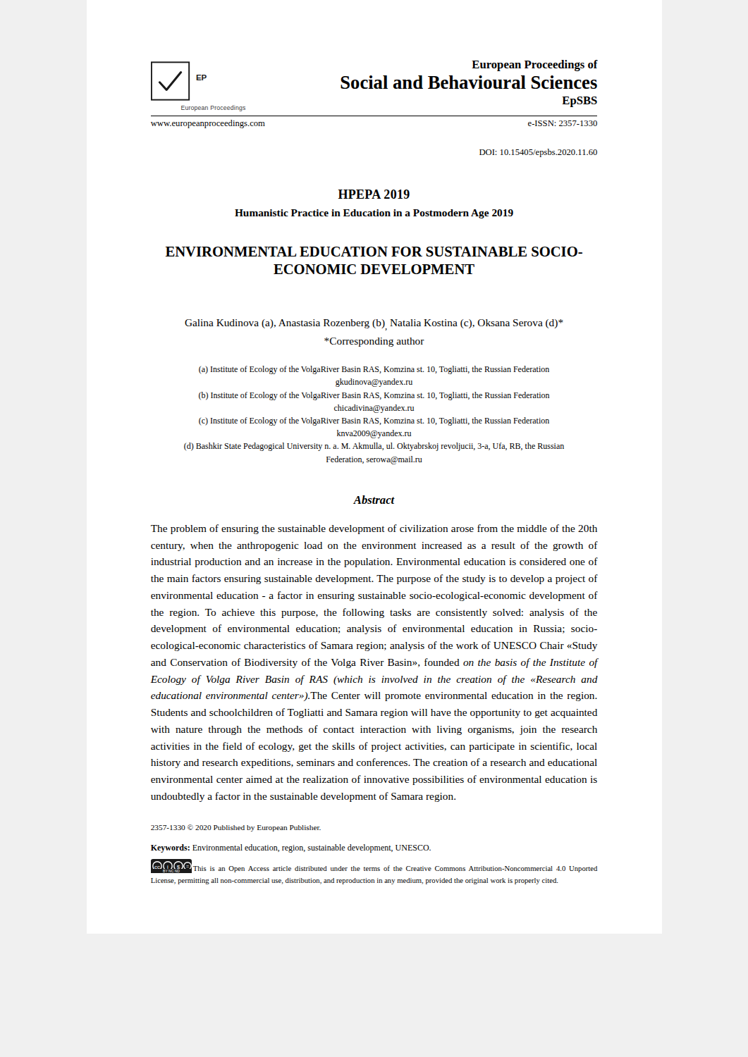EP
European Proceedings
European Proceedings of
Social and Behavioural Sciences
EpSBS
www.europeanproceedings.com e-ISSN: 2357-1330
DOI: 10.15405/epsbs.2020.11.60
HPEPA 2019
Humanistic Practice in Education in a Postmodern Age 2019
Environmental Education for Sustainable Socio-Economic Development
Galina Kudinova (a), Anastasia Rozenberg (b), Natalia Kostina (c), Oksana Serova (d)* *Corresponding author
(a) Institute of Ecology of the VolgaRiver Basin RAS, Komzina st. 10, Togliatti, the Russian Federation
gkudinova@yandex.ru
(b) Institute of Ecology of the VolgaRiver Basin RAS, Komzina st. 10, Togliatti, the Russian Federation
chicadivina@yandex.ru
(c) Institute of Ecology of the VolgaRiver Basin RAS, Komzina st. 10, Togliatti, the Russian Federation
knva2009@yandex.ru
(d) Bashkir State Pedagogical University n. a. M. Akmulla, ul. Oktyabrskoj revoljucii, 3-a, Ufa, RB, the Russian
Federation, serowa@mail.ru
Abstract
The problem of ensuring the sustainable development of civilization arose from the middle of the 20th century, when the anthropogenic load on the environment increased as a result of the growth of industrial production and an increase in the population. Environmental education is considered one of the main factors ensuring sustainable development. The purpose of the study is to develop a project of environmental education - a factor in ensuring sustainable socio-ecological-economic development of the region. To achieve this purpose, the following tasks are consistently solved: analysis of the development of environmental education; analysis of environmental education in Russia; socio-ecological-economic characteristics of Samara region; analysis of the work of UNESCO Chair «Study and Conservation of Biodiversity of the Volga River Basin», founded on the basis of the Institute of Ecology of Volga River Basin of RAS (which is involved in the creation of the «Research and educational environmental center»). The Center will promote environmental education in the region. Students and schoolchildren of Togliatti and Samara region will have the opportunity to get acquainted with nature through the methods of contact interaction with living organisms, join the research activities in the field of ecology, get the skills of project activities, can participate in scientific, local history and research expeditions, seminars and conferences. The creation of a research and educational environmental center aimed at the realization of innovative possibilities of environmental education is undoubtedly a factor in the sustainable development of Samara region.
2357-1330 © 2020 Published by European Publisher.
Keywords: Environmental education, region, sustainable development, UNESCO.
cc i $ = BY NC ND This is an Open Access article distributed under the terms of the Creative Commons Attribution-Noncommercial 4.0 Unported License, permitting all non-commercial use, distribution, and reproduction in any medium, provided the original work is properly cited.